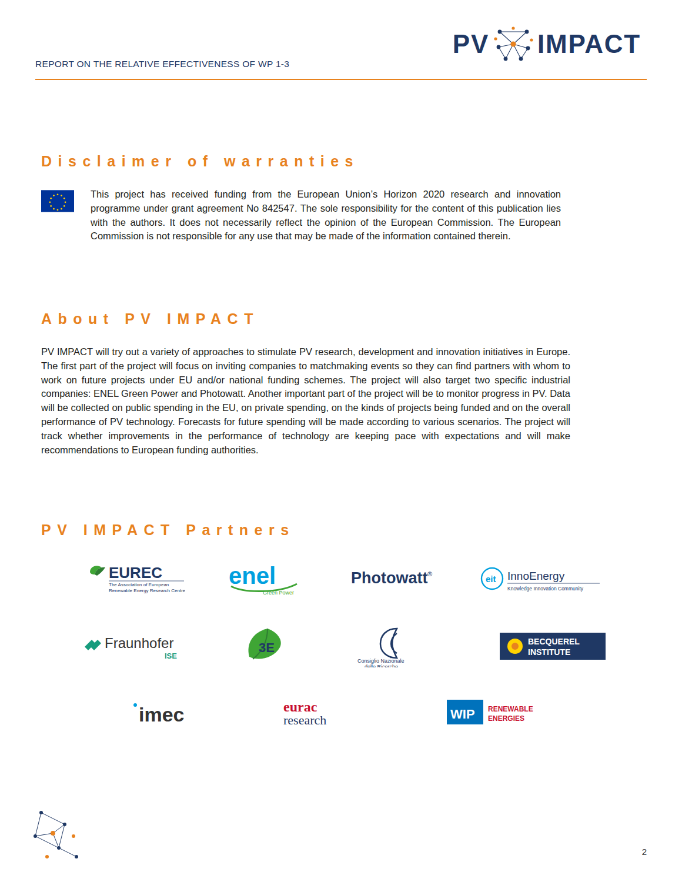Report on the relative effectiveness of WP 1-3
PV IMPACT
Disclaimer of warranties
This project has received funding from the European Union’s Horizon 2020 research and innovation programme under grant agreement No 842547. The sole responsibility for the content of this publication lies with the authors. It does not necessarily reflect the opinion of the European Commission. The European Commission is not responsible for any use that may be made of the information contained therein.
About PV IMPACT
PV IMPACT will try out a variety of approaches to stimulate PV research, development and innovation initiatives in Europe. The first part of the project will focus on inviting companies to matchmaking events so they can find partners with whom to work on future projects under EU and/or national funding schemes. The project will also target two specific industrial companies: ENEL Green Power and Photowatt. Another important part of the project will be to monitor progress in PV. Data will be collected on public spending in the EU, on private spending, on the kinds of projects being funded and on the overall performance of PV technology. Forecasts for future spending will be made according to various scenarios. The project will track whether improvements in the performance of technology are keeping pace with expectations and will make recommendations to European funding authorities.
PV IMPACT Partners
EUREC The Association of European Renewable Energy Research Centres
enel Green Power
Photowatt ®
eit InnoEnergy Knowledge Innovation Community
Fraunhofer ISE
3E
Consiglio Nazionale delle Ricerche
BECQUEREL INSTITUTE
imec
eurac research
WIP RENEWABLE ENERGIES
2